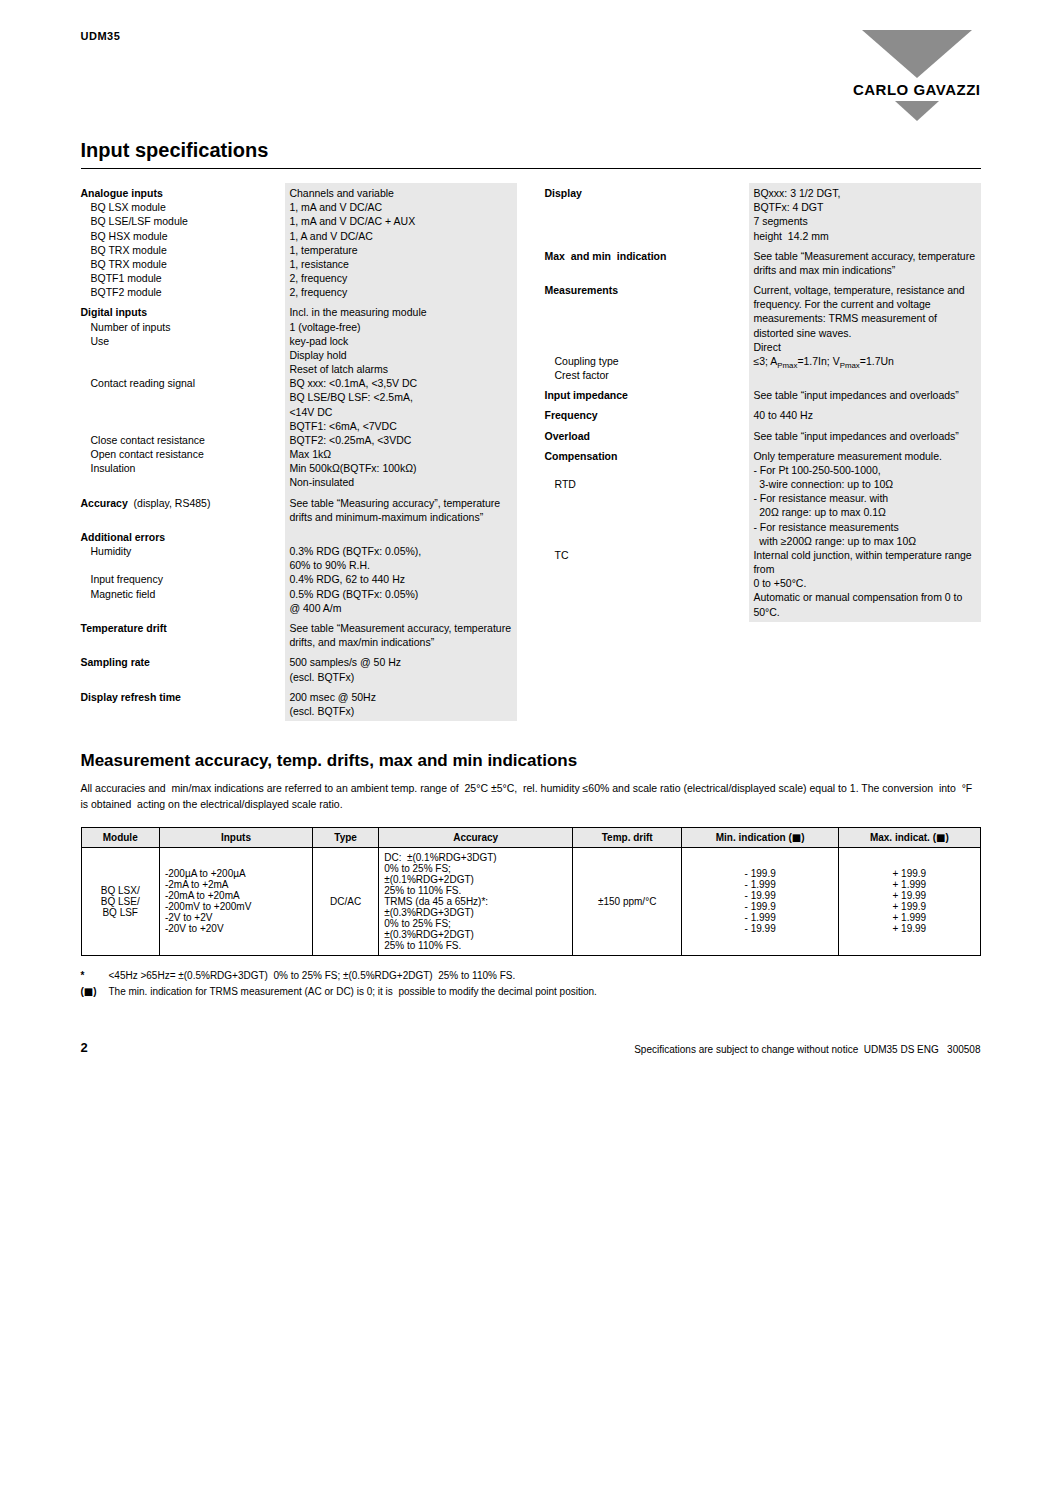UDM35
CARLO GAVAZZI
Input specifications
| Analogue inputs BQ LSX module BQ LSE/LSF module BQ HSX module BQ TRX module BQ TRX module BQTF1 module BQTF2 module | Channels and variable 1, mA and V DC/AC 1, mA and V DC/AC + AUX 1, A and V DC/AC 1, temperature 1, resistance 2, frequency 2, frequency |
| Digital inputs Number of inputs Use Contact reading signal Close contact resistance Open contact resistance Insulation | Incl. in the measuring module 1 (voltage-free) key-pad lock Display hold Reset of latch alarms BQ xxx: <0.1mA, <3,5V DC BQ LSE/BQ LSF: <2.5mA, <14V DC BQTF1: <6mA, <7VDC BQTF2: <0.25mA, <3VDC Max 1kΩ Min 500kΩ(BQTFx: 100kΩ) Non-insulated |
| Accuracy (display, RS485) | See table “Measuring accuracy”, temperature drifts and minimum-maximum indications” |
| Additional errors Humidity Input frequency Magnetic field | 0.3% RDG (BQTFx: 0.05%), 60% to 90% R.H. 0.4% RDG, 62 to 440 Hz 0.5% RDG (BQTFx: 0.05%) @ 400 A/m |
| Temperature drift | See table “Measurement accuracy, temperature drifts, and max/min indications” |
| Sampling rate | 500 samples/s @ 50 Hz (escl. BQTFx) |
| Display refresh time | 200 msec @ 50Hz (escl. BQTFx) |
| Display | BQxxx: 3 1/2 DGT, BQTFx: 4 DGT 7 segments height 14.2 mm |
| Max and min indication | See table “Measurement accuracy, temperature drifts and max min indications” |
| Measurements Coupling type Crest factor | Current, voltage, temperature, resistance and frequency. For the current and voltage measurements: TRMS measurement of distorted sine waves. Direct ≤3; A Pmax =1.7In; V Pmax =1.7Un |
| Input impedance | See table “input impedances and overloads” |
| Frequency | 40 to 440 Hz |
| Overload | See table “input impedances and overloads” |
| Compensation RTD TC | Only temperature measurement module. - For Pt 100-250-500-1000, 3-wire connection: up to 10Ω - For resistance measur. with 20Ω range: up to max 0.1Ω - For resistance measurements with ≥200Ω range: up to max 10Ω Internal cold junction, within temperature range from 0 to +50°C. Automatic or manual compensation from 0 to 50°C. |
Measurement accuracy, temp. drifts, max and min indications
All accuracies and min/max indications are referred to an ambient temp. range of 25°C ±5°C, rel. humidity ≤60% and scale ratio (electrical/displayed scale) equal to 1. The conversion into °F is obtained acting on the electrical/displayed scale ratio.
| Module | Inputs | Type | Accuracy | Temp. drift | Min. indication ( ■ ) | Max. indicat. ( ■ ) |
| --- | --- | --- | --- | --- | --- | --- |
| BQ LSX/ BQ LSE/ BQ LSF | -200µA to +200µA -2mA to +2mA -20mA to +20mA -200mV to +200mV -2V to +2V -20V to +20V | DC/AC | DC: ±(0.1%RDG+3DGT) 0% to 25% FS; ±(0.1%RDG+2DGT) 25% to 110% FS. TRMS (da 45 a 65Hz)*: ±(0.3%RDG+3DGT) 0% to 25% FS; ±(0.3%RDG+2DGT) 25% to 110% FS. | ±150 ppm/°C | - 199.9 - 1.999 - 19.99 - 199.9 - 1.999 - 19.99 | + 199.9 + 1.999 + 19.99 + 199.9 + 1.999 + 19.99 |
*<45Hz >65Hz= ±(0.5%RDG+3DGT) 0% to 25% FS; ±(0.5%RDG+2DGT) 25% to 110% FS.
(■) The min. indication for TRMS measurement (AC or DC) is 0; it is possible to modify the decimal point position.
2
Specifications are subject to change without notice UDM35 DS ENG 300508